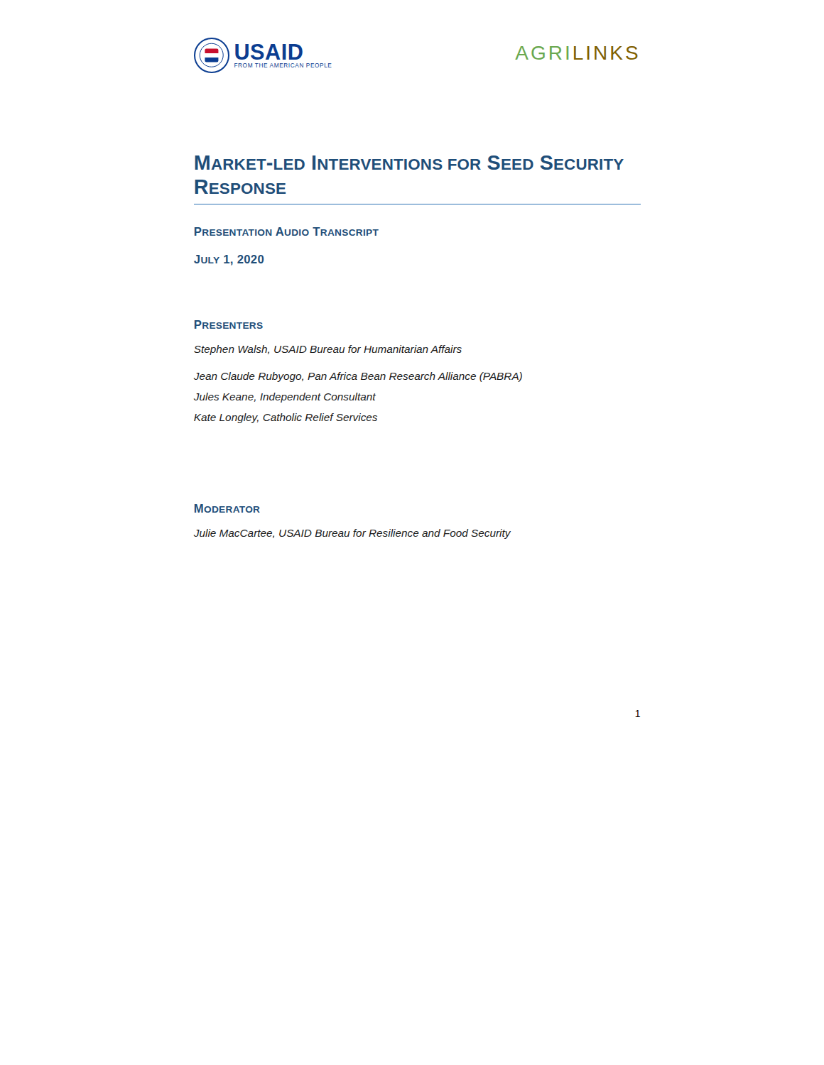USAID From the American People
AGRI LINKS
MARKET-LED INTERVENTIONS FOR SEED SECURITY
RESPONSE
PRESENTATION AUDIO TRANSCRIPT
JULY 1, 2020
PRESENTERS
Stephen Walsh, USAID Bureau for Humanitarian Affairs
Jean Claude Rubyogo, Pan Africa Bean Research Alliance (PABRA)
Jules Keane, Independent Consultant
Kate Longley, Catholic Relief Services
MODERATOR
Julie MacCartee, USAID Bureau for Resilience and Food Security
1